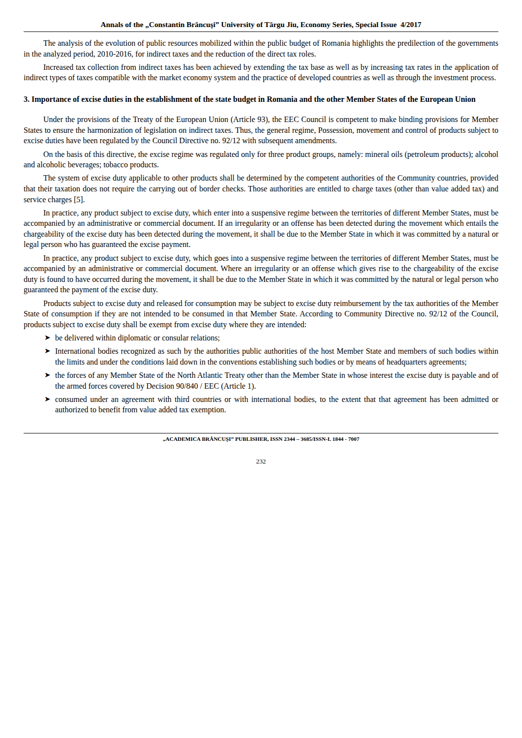Annals of the „Constantin Brâncuşi” University of Târgu Jiu, Economy Series, Special Issue 4/2017
The analysis of the evolution of public resources mobilized within the public budget of Romania highlights the predilection of the governments in the analyzed period, 2010-2016, for indirect taxes and the reduction of the direct tax roles.
Increased tax collection from indirect taxes has been achieved by extending the tax base as well as by increasing tax rates in the application of indirect types of taxes compatible with the market economy system and the practice of developed countries as well as through the investment process.
3. Importance of excise duties in the establishment of the state budget in Romania and the other Member States of the European Union
Under the provisions of the Treaty of the European Union (Article 93), the EEC Council is competent to make binding provisions for Member States to ensure the harmonization of legislation on indirect taxes. Thus, the general regime, Possession, movement and control of products subject to excise duties have been regulated by the Council Directive no. 92/12 with subsequent amendments.
On the basis of this directive, the excise regime was regulated only for three product groups, namely: mineral oils (petroleum products); alcohol and alcoholic beverages; tobacco products.
The system of excise duty applicable to other products shall be determined by the competent authorities of the Community countries, provided that their taxation does not require the carrying out of border checks. Those authorities are entitled to charge taxes (other than value added tax) and service charges [5].
In practice, any product subject to excise duty, which enter into a suspensive regime between the territories of different Member States, must be accompanied by an administrative or commercial document. If an irregularity or an offense has been detected during the movement which entails the chargeability of the excise duty has been detected during the movement, it shall be due to the Member State in which it was committed by a natural or legal person who has guaranteed the excise payment.
In practice, any product subject to excise duty, which goes into a suspensive regime between the territories of different Member States, must be accompanied by an administrative or commercial document. Where an irregularity or an offense which gives rise to the chargeability of the excise duty is found to have occurred during the movement, it shall be due to the Member State in which it was committed by the natural or legal person who guaranteed the payment of the excise duty.
Products subject to excise duty and released for consumption may be subject to excise duty reimbursement by the tax authorities of the Member State of consumption if they are not intended to be consumed in that Member State. According to Community Directive no. 92/12 of the Council, products subject to excise duty shall be exempt from excise duty where they are intended:
be delivered within diplomatic or consular relations;
International bodies recognized as such by the authorities public authorities of the host Member State and members of such bodies within the limits and under the conditions laid down in the conventions establishing such bodies or by means of headquarters agreements;
the forces of any Member State of the North Atlantic Treaty other than the Member State in whose interest the excise duty is payable and of the armed forces covered by Decision 90/840 / EEC (Article 1).
consumed under an agreement with third countries or with international bodies, to the extent that that agreement has been admitted or authorized to benefit from value added tax exemption.
„ACADEMICA BRÂNCUŞI” PUBLISHER, ISSN 2344 – 3685/ISSN-L 1844 - 7007
232